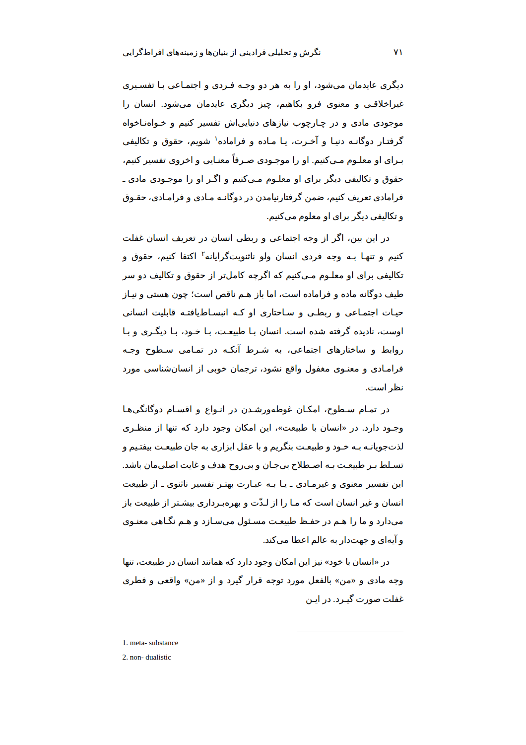۷۱ نگرش و تحلیلی فرادینی از بنیان‌ها و زمینه‌های افراط‌گرایی
دیگری عایدمان می‌شود، او را به هر دو وجـه فـردی و اجتمـاعی بـا تفسـیری غیراخلاقـی و معنوی فرو بکاهیم، چیز دیگری عایدمان می‌شود. انسان را موجودی مادی و در چـارچوب نیازهای دنیایی‌اش تفسیر کنیم و خـواه‌نـاخواه گرفتـار دوگانـه دنیـا و آخـرت، یـا مـاده و فراماده۱ شویم، حقوق و تکالیفی بـرای او معلـوم مـی‌کنیم. او را موجـودی صـرفاً معنـایی و اخروی تفسیر کنیم، حقوق و تکالیفی دیگر برای او معلـوم مـی‌کنیم و اگـر او را موجـودی مادی ـ فرامادی تعریف کنیم، ضمن گرفتارنیامدن در دوگانـه مـادی و فرامـادی، حقـوق و تکالیفی دیگر برای او معلوم می‌کنیم.
در این بین، اگر از وجه اجتماعی و ربطی انسان در تعریف انسان غفلت کنیم و تنهـا بـه وجه فردی انسان ولو ناثنویت‌گرایانه۲ اکتفا کنیم، حقوق و تکالیفی برای او معلـوم مـی‌کنیم که اگرچه کامل‌تر از حقوق و تکالیف دو سر طیف دوگانه ماده و فراماده است، اما باز هـم ناقص است؛ چون هستی و نیـاز حیـات اجتمـاعی و ربطـی و سـاختاری او کـه انبسـاط‌یافتـه قابلیت انسانی اوست، نادیده گرفته شده است. انسان بـا طبیعـت، بـا خـود، بـا دیگـری و بـا روابط و ساختارهای اجتماعی، به شـرط آنکـه در تمـامی سـطوح وجـه فرامـادی و معنـوی مغفول واقع نشود، ترجمان خوبی از انسان‌شناسی مورد نظر است.
در تمـام سـطوح، امکـان غوطه‌ورشـدن در انـواع و اقسـام دوگانگی‌هـا وجـود دارد. در «انسان با طبیعت»، این امکان وجود دارد که تنها از منظـری لذت‌جویانـه بـه خـود و طبیعـت بنگریم و با عقل ابزاری به جان طبیعـت بیفتـیم و تسـلط بـر طبیعـت بـه اصـطلاح بی‌جـان و بی‌روح هدف و غایت اصلی‌مان باشد. این تفسیر معنوی و غیرمـادی ـ یـا بـه عبـارت بهتـر تفسیر ناثنوی ـ از طبیعت انسان و غیر انسان است که مـا را از لـذّت و بهره‌بـرداری بیشـتر از طبیعت باز می‌دارد و ما را هـم در حفـظ طبیعـت مسـئول می‌سـازد و هـم نگـاهی معنـوی و آیه‌ای و جهت‌دار به عالم اعطا می‌کند.
در «انسان با خود» نیز این امکان وجود دارد که همانند انسان در طبیعت، تنها وجه مادی و «من» بالفعل مورد توجه قرار گیرد و از «من» واقعی و فطری غفلت صورت گیـرد. در ایـن
1. meta- substance
2. non- dualistic